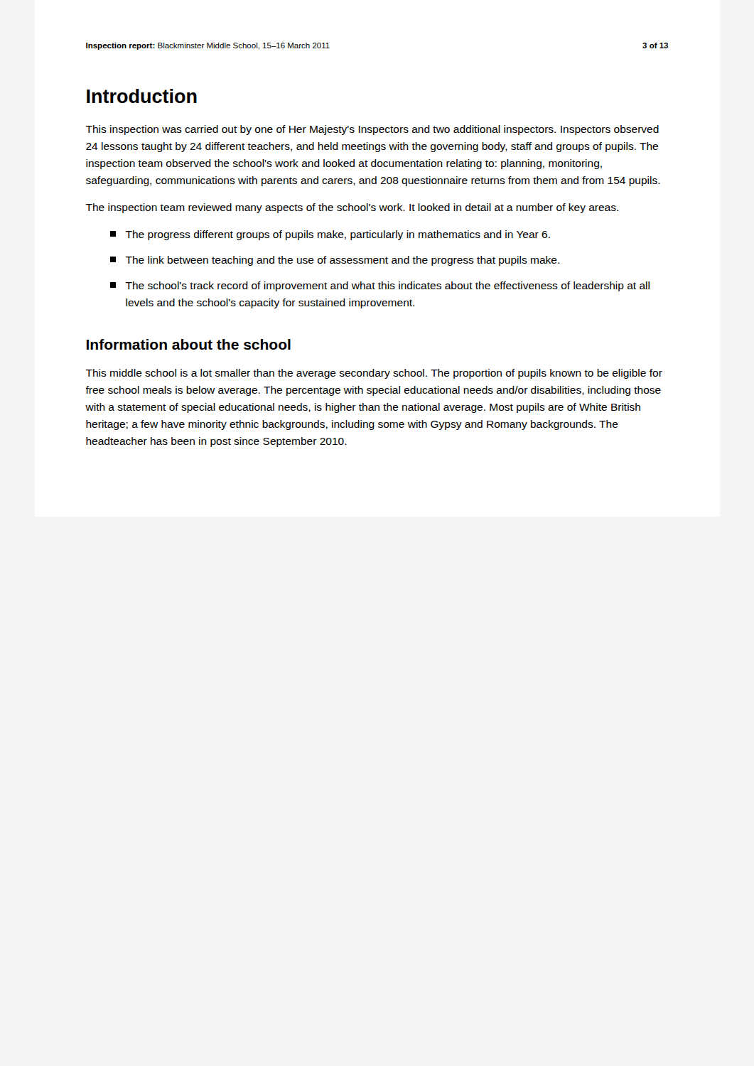Inspection report: Blackminster Middle School, 15–16 March 2011
3 of 13
Introduction
This inspection was carried out by one of Her Majesty's Inspectors and two additional inspectors. Inspectors observed 24 lessons taught by 24 different teachers, and held meetings with the governing body, staff and groups of pupils. The inspection team observed the school's work and looked at documentation relating to: planning, monitoring, safeguarding, communications with parents and carers, and 208 questionnaire returns from them and from 154 pupils.
The inspection team reviewed many aspects of the school's work. It looked in detail at a number of key areas.
The progress different groups of pupils make, particularly in mathematics and in Year 6.
The link between teaching and the use of assessment and the progress that pupils make.
The school's track record of improvement and what this indicates about the effectiveness of leadership at all levels and the school's capacity for sustained improvement.
Information about the school
This middle school is a lot smaller than the average secondary school. The proportion of pupils known to be eligible for free school meals is below average. The percentage with special educational needs and/or disabilities, including those with a statement of special educational needs, is higher than the national average. Most pupils are of White British heritage; a few have minority ethnic backgrounds, including some with Gypsy and Romany backgrounds. The headteacher has been in post since September 2010.